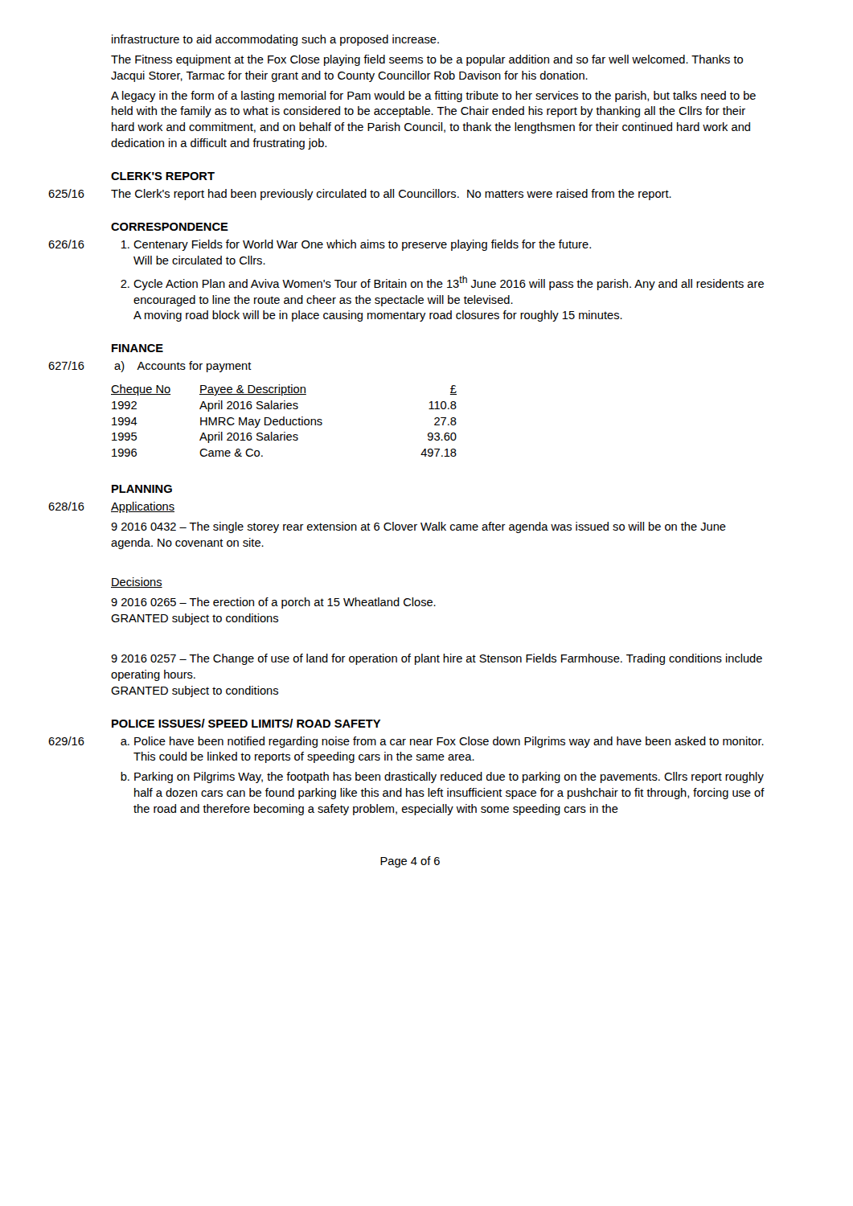infrastructure to aid accommodating such a proposed increase.
The Fitness equipment at the Fox Close playing field seems to be a popular addition and so far well welcomed. Thanks to Jacqui Storer, Tarmac for their grant and to County Councillor Rob Davison for his donation.
A legacy in the form of a lasting memorial for Pam would be a fitting tribute to her services to the parish, but talks need to be held with the family as to what is considered to be acceptable. The Chair ended his report by thanking all the Cllrs for their hard work and commitment, and on behalf of the Parish Council, to thank the lengthsmen for their continued hard work and dedication in a difficult and frustrating job.
CLERK'S REPORT
625/16
The Clerk's report had been previously circulated to all Councillors. No matters were raised from the report.
CORRESPONDENCE
626/16
Centenary Fields for World War One which aims to preserve playing fields for the future.
Will be circulated to Cllrs.
Cycle Action Plan and Aviva Women's Tour of Britain on the 13th June 2016 will pass the parish. Any and all residents are encouraged to line the route and cheer as the spectacle will be televised.
A moving road block will be in place causing momentary road closures for roughly 15 minutes.
FINANCE
627/16
a) Accounts for payment
| Cheque No | Payee & Description | £ |
| --- | --- | --- |
| 1992 | April 2016 Salaries | 110.8 |
| 1994 | HMRC May Deductions | 27.8 |
| 1995 | April 2016 Salaries | 93.60 |
| 1996 | Came & Co. | 497.18 |
PLANNING
628/16
Applications
9 2016 0432 – The single storey rear extension at 6 Clover Walk came after agenda was issued so will be on the June agenda. No covenant on site.
Decisions
9 2016 0265 – The erection of a porch at 15 Wheatland Close.
GRANTED subject to conditions
9 2016 0257 – The Change of use of land for operation of plant hire at Stenson Fields Farmhouse. Trading conditions include operating hours.
GRANTED subject to conditions
POLICE ISSUES/ SPEED LIMITS/ ROAD SAFETY
629/16
Police have been notified regarding noise from a car near Fox Close down Pilgrims way and have been asked to monitor. This could be linked to reports of speeding cars in the same area.
Parking on Pilgrims Way, the footpath has been drastically reduced due to parking on the pavements. Cllrs report roughly half a dozen cars can be found parking like this and has left insufficient space for a pushchair to fit through, forcing use of the road and therefore becoming a safety problem, especially with some speeding cars in the
Page 4 of 6